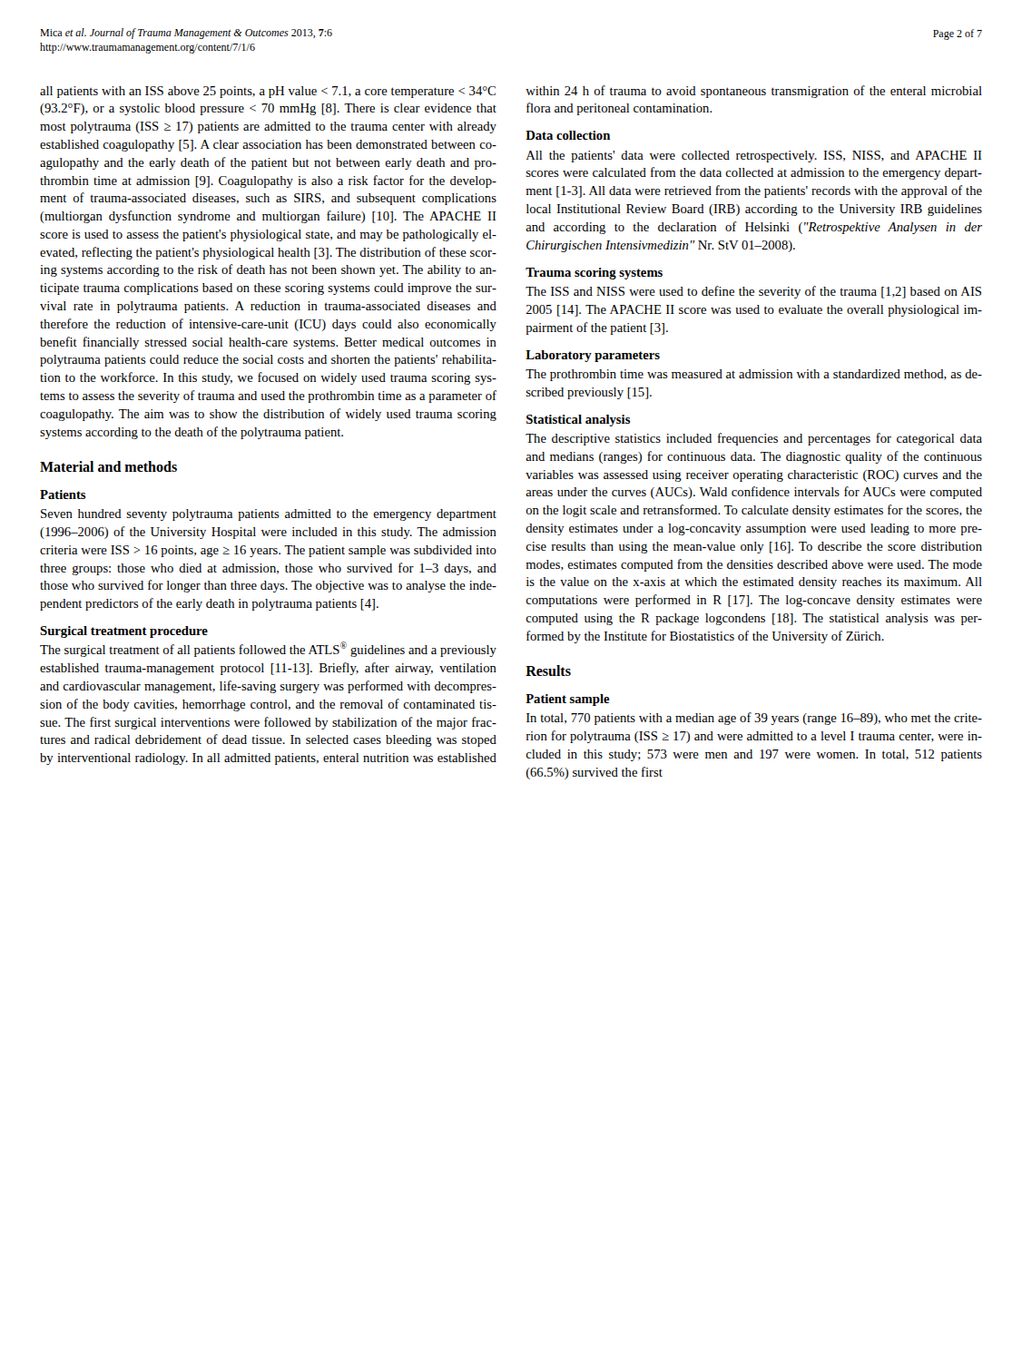Mica et al. Journal of Trauma Management & Outcomes 2013, 7:6
http://www.traumamanagement.org/content/7/1/6
Page 2 of 7
all patients with an ISS above 25 points, a pH value < 7.1, a core temperature < 34°C (93.2°F), or a systolic blood pressure < 70 mmHg [8]. There is clear evidence that most polytrauma (ISS ≥ 17) patients are admitted to the trauma center with already established coagulopathy [5]. A clear association has been demonstrated between coagulopathy and the early death of the patient but not between early death and prothrombin time at admission [9]. Coagulopathy is also a risk factor for the development of trauma-associated diseases, such as SIRS, and subsequent complications (multiorgan dysfunction syndrome and multiorgan failure) [10]. The APACHE II score is used to assess the patient's physiological state, and may be pathologically elevated, reflecting the patient's physiological health [3]. The distribution of these scoring systems according to the risk of death has not been shown yet. The ability to anticipate trauma complications based on these scoring systems could improve the survival rate in polytrauma patients. A reduction in trauma-associated diseases and therefore the reduction of intensive-care-unit (ICU) days could also economically benefit financially stressed social health-care systems. Better medical outcomes in polytrauma patients could reduce the social costs and shorten the patients' rehabilitation to the workforce. In this study, we focused on widely used trauma scoring systems to assess the severity of trauma and used the prothrombin time as a parameter of coagulopathy. The aim was to show the distribution of widely used trauma scoring systems according to the death of the polytrauma patient.
Material and methods
Patients
Seven hundred seventy polytrauma patients admitted to the emergency department (1996–2006) of the University Hospital were included in this study. The admission criteria were ISS > 16 points, age ≥ 16 years. The patient sample was subdivided into three groups: those who died at admission, those who survived for 1–3 days, and those who survived for longer than three days. The objective was to analyse the independent predictors of the early death in polytrauma patients [4].
Surgical treatment procedure
The surgical treatment of all patients followed the ATLS® guidelines and a previously established trauma-management protocol [11-13]. Briefly, after airway, ventilation and cardiovascular management, life-saving surgery was performed with decompression of the body cavities, hemorrhage control, and the removal of contaminated tissue. The first surgical interventions were followed by stabilization of the major fractures and radical debridement of dead tissue. In selected cases bleeding was stoped by interventional radiology. In all admitted patients, enteral nutrition was established within 24 h of trauma to avoid spontaneous transmigration of the enteral microbial flora and peritoneal contamination.
Data collection
All the patients' data were collected retrospectively. ISS, NISS, and APACHE II scores were calculated from the data collected at admission to the emergency department [1-3]. All data were retrieved from the patients' records with the approval of the local Institutional Review Board (IRB) according to the University IRB guidelines and according to the declaration of Helsinki ("Retrospektive Analysen in der Chirurgischen Intensivmedizin" Nr. StV 01–2008).
Trauma scoring systems
The ISS and NISS were used to define the severity of the trauma [1,2] based on AIS 2005 [14]. The APACHE II score was used to evaluate the overall physiological impairment of the patient [3].
Laboratory parameters
The prothrombin time was measured at admission with a standardized method, as described previously [15].
Statistical analysis
The descriptive statistics included frequencies and percentages for categorical data and medians (ranges) for continuous data. The diagnostic quality of the continuous variables was assessed using receiver operating characteristic (ROC) curves and the areas under the curves (AUCs). Wald confidence intervals for AUCs were computed on the logit scale and retransformed. To calculate density estimates for the scores, the density estimates under a log-concavity assumption were used leading to more precise results than using the mean-value only [16]. To describe the score distribution modes, estimates computed from the densities described above were used. The mode is the value on the x-axis at which the estimated density reaches its maximum. All computations were performed in R [17]. The log-concave density estimates were computed using the R package logcondens [18]. The statistical analysis was performed by the Institute for Biostatistics of the University of Zürich.
Results
Patient sample
In total, 770 patients with a median age of 39 years (range 16–89), who met the criterion for polytrauma (ISS ≥ 17) and were admitted to a level I trauma center, were included in this study; 573 were men and 197 were women. In total, 512 patients (66.5%) survived the first